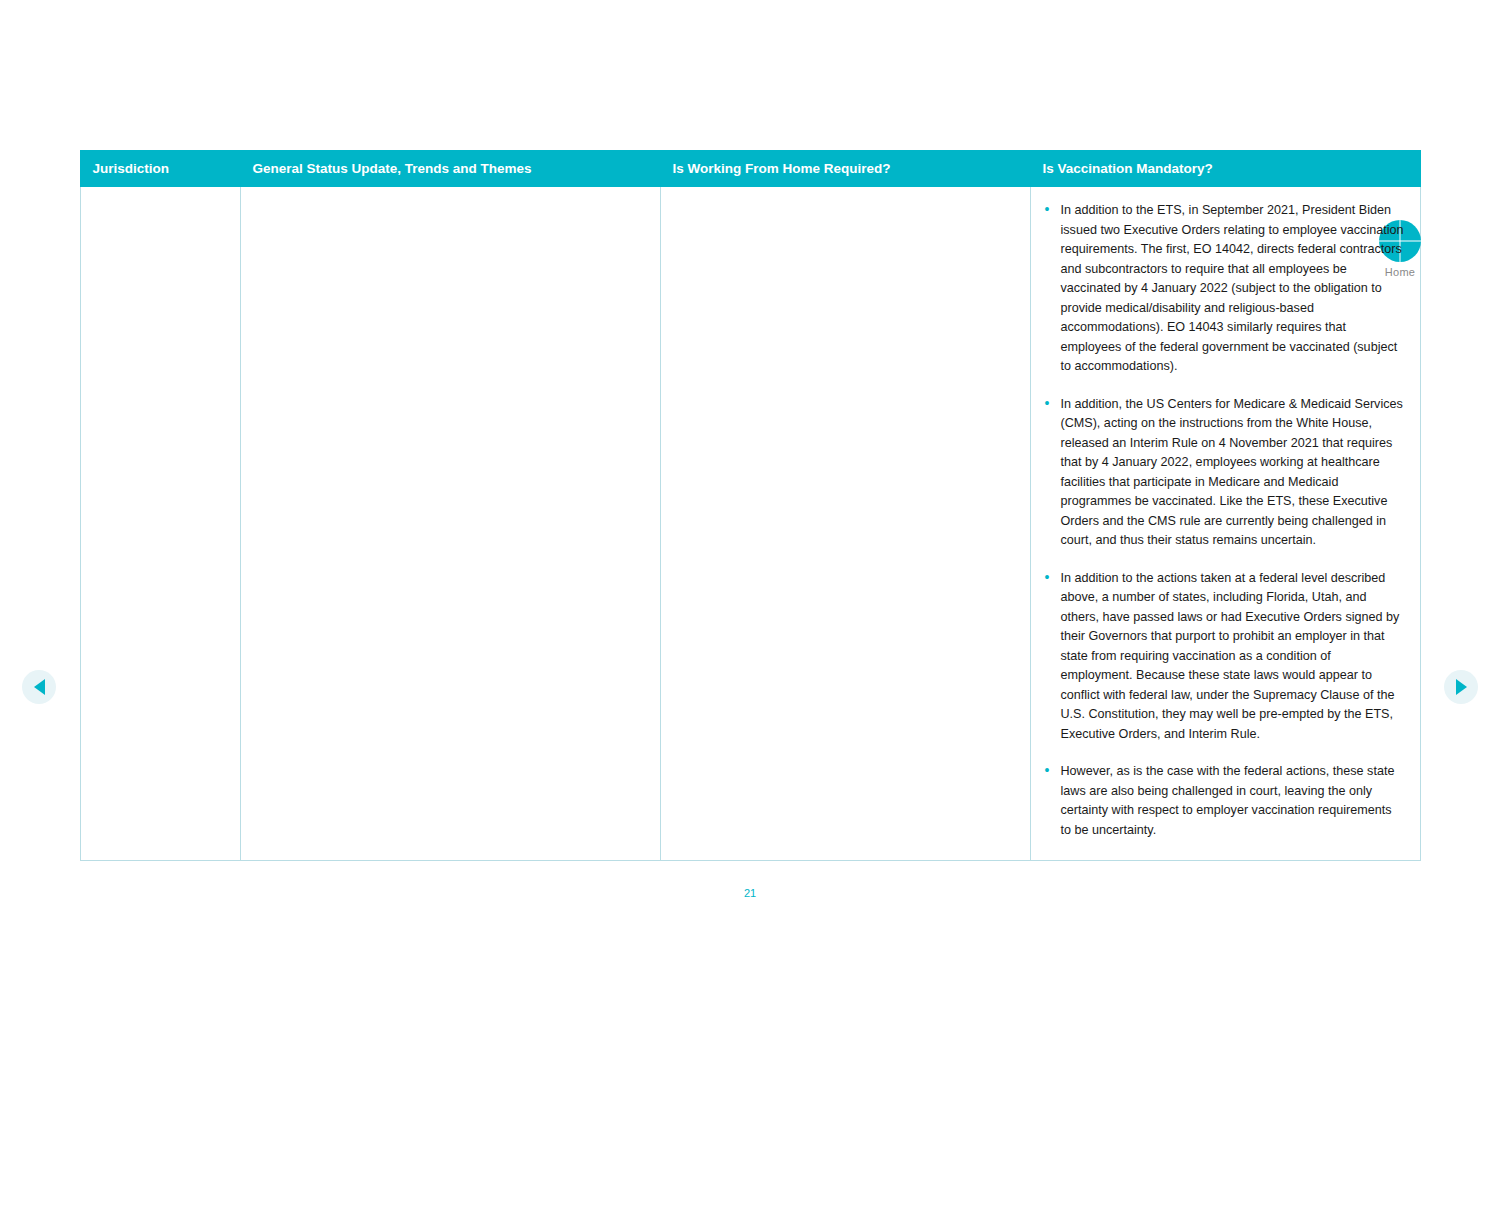Home
| Jurisdiction | General Status Update, Trends and Themes | Is Working From Home Required? | Is Vaccination Mandatory? |
| --- | --- | --- | --- |
| | | | In addition to the ETS, in September 2021, President Biden issued two Executive Orders relating to employee vaccination requirements. The first, EO 14042, directs federal contractors and subcontractors to require that all employees be vaccinated by 4 January 2022 (subject to the obligation to provide medical/disability and religious-based accommodations). EO 14043 similarly requires that employees of the federal government be vaccinated (subject to accommodations). In addition, the US Centers for Medicare & Medicaid Services (CMS), acting on the instructions from the White House, released an Interim Rule on 4 November 2021 that requires that by 4 January 2022, employees working at healthcare facilities that participate in Medicare and Medicaid programmes be vaccinated. Like the ETS, these Executive Orders and the CMS rule are currently being challenged in court, and thus their status remains uncertain. In addition to the actions taken at a federal level described above, a number of states, including Florida, Utah, and others, have passed laws or had Executive Orders signed by their Governors that purport to prohibit an employer in that state from requiring vaccination as a condition of employment. Because these state laws would appear to conflict with federal law, under the Supremacy Clause of the U.S. Constitution, they may well be pre-empted by the ETS, Executive Orders, and Interim Rule. However, as is the case with the federal actions, these state laws are also being challenged in court, leaving the only certainty with respect to employer vaccination requirements to be uncertainty. |
21